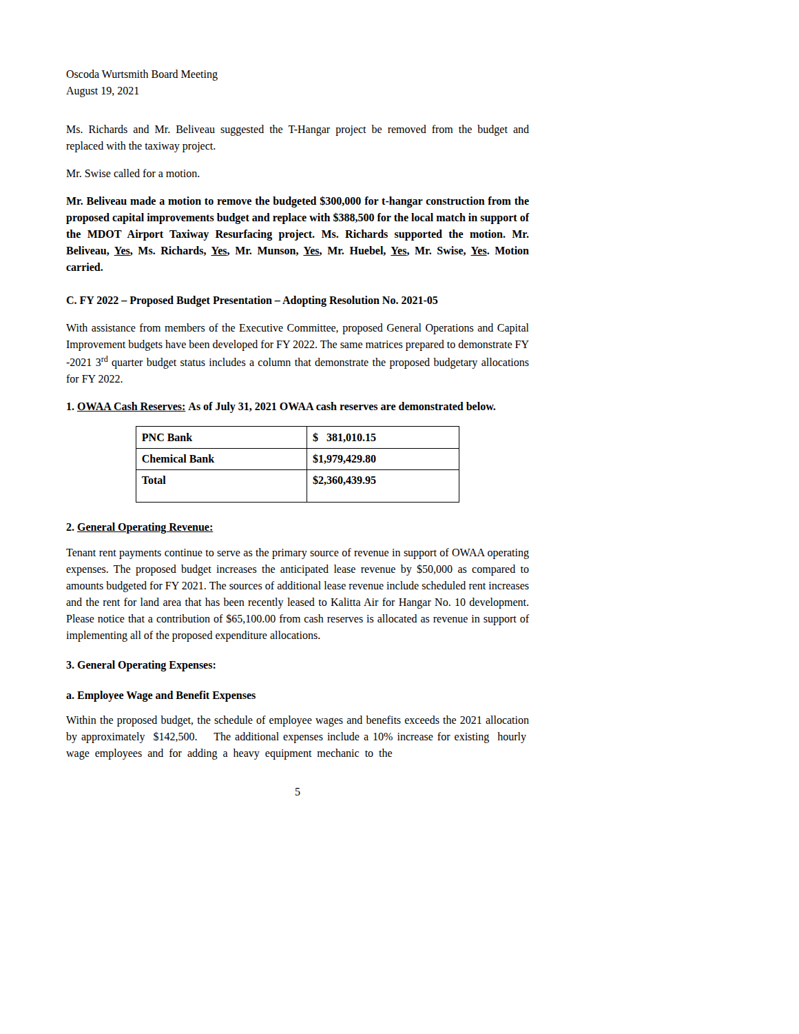Oscoda Wurtsmith Board Meeting
August 19, 2021
Ms. Richards and Mr. Beliveau suggested the T-Hangar project be removed from the budget and replaced with the taxiway project.
Mr. Swise called for a motion.
Mr. Beliveau made a motion to remove the budgeted $300,000 for t-hangar construction from the proposed capital improvements budget and replace with $388,500 for the local match in support of the MDOT Airport Taxiway Resurfacing project. Ms. Richards supported the motion. Mr. Beliveau, Yes, Ms. Richards, Yes, Mr. Munson, Yes, Mr. Huebel, Yes, Mr. Swise, Yes. Motion carried.
C. FY 2022 – Proposed Budget Presentation – Adopting Resolution No. 2021-05
With assistance from members of the Executive Committee, proposed General Operations and Capital Improvement budgets have been developed for FY 2022. The same matrices prepared to demonstrate FY -2021 3rd quarter budget status includes a column that demonstrate the proposed budgetary allocations for FY 2022.
1. OWAA Cash Reserves: As of July 31, 2021 OWAA cash reserves are demonstrated below.
| PNC Bank | $ 381,010.15 |
| Chemical Bank | $1,979,429.80 |
| Total | $2,360,439.95 |
2. General Operating Revenue:
Tenant rent payments continue to serve as the primary source of revenue in support of OWAA operating expenses. The proposed budget increases the anticipated lease revenue by $50,000 as compared to amounts budgeted for FY 2021. The sources of additional lease revenue include scheduled rent increases and the rent for land area that has been recently leased to Kalitta Air for Hangar No. 10 development. Please notice that a contribution of $65,100.00 from cash reserves is allocated as revenue in support of implementing all of the proposed expenditure allocations.
3. General Operating Expenses:
a. Employee Wage and Benefit Expenses
Within the proposed budget, the schedule of employee wages and benefits exceeds the 2021 allocation by approximately $142,500. The additional expenses include a 10% increase for existing hourly wage employees and for adding a heavy equipment mechanic to the
5